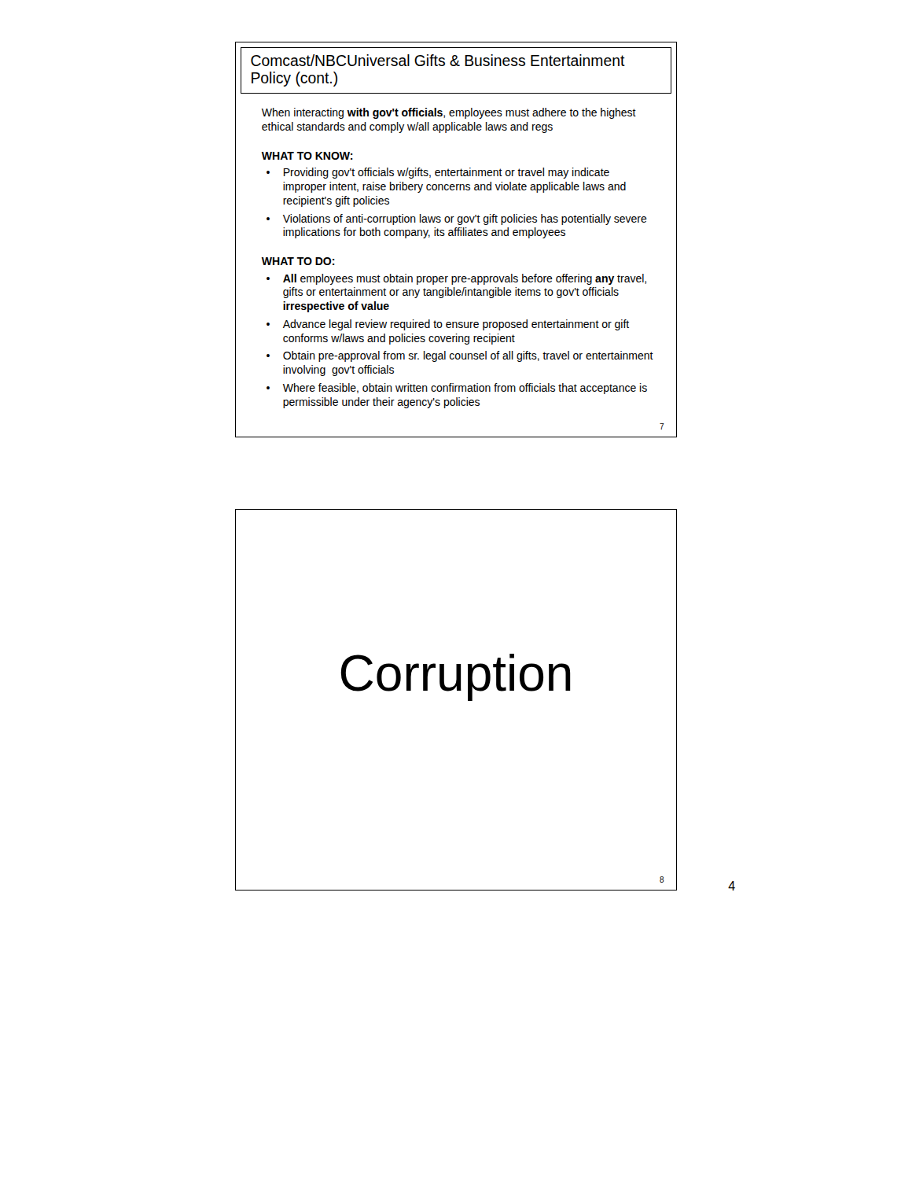Comcast/NBCUniversal Gifts & Business Entertainment Policy (cont.)
When interacting with gov't officials, employees must adhere to the highest ethical standards and comply w/all applicable laws and regs
WHAT TO KNOW:
Providing gov't officials w/gifts, entertainment or travel may indicate improper intent, raise bribery concerns and violate applicable laws and recipient's gift policies
Violations of anti-corruption laws or gov't gift policies has potentially severe implications for both company, its affiliates and employees
WHAT TO DO:
All employees must obtain proper pre-approvals before offering any travel, gifts or entertainment or any tangible/intangible items to gov't officials irrespective of value
Advance legal review required to ensure proposed entertainment or gift conforms w/laws and policies covering recipient
Obtain pre-approval from sr. legal counsel of all gifts, travel or entertainment involving gov't officials
Where feasible, obtain written confirmation from officials that acceptance is permissible under their agency's policies
7
Corruption
8
4